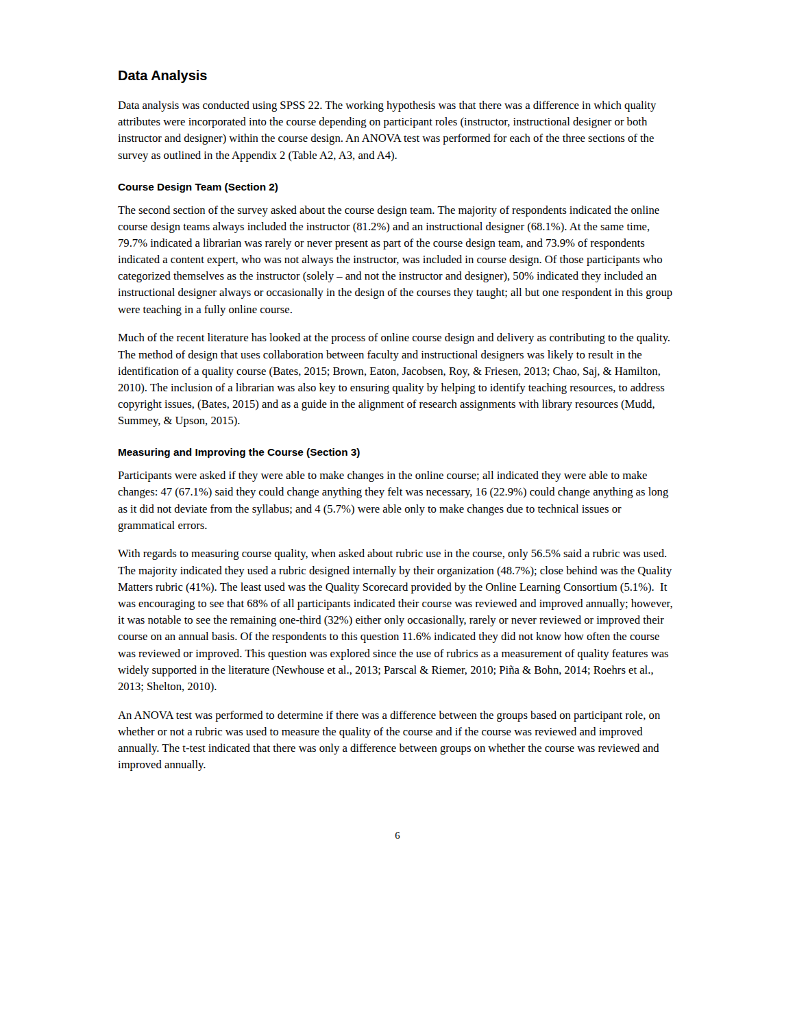Data Analysis
Data analysis was conducted using SPSS 22. The working hypothesis was that there was a difference in which quality attributes were incorporated into the course depending on participant roles (instructor, instructional designer or both instructor and designer) within the course design. An ANOVA test was performed for each of the three sections of the survey as outlined in the Appendix 2 (Table A2, A3, and A4).
Course Design Team (Section 2)
The second section of the survey asked about the course design team. The majority of respondents indicated the online course design teams always included the instructor (81.2%) and an instructional designer (68.1%). At the same time, 79.7% indicated a librarian was rarely or never present as part of the course design team, and 73.9% of respondents indicated a content expert, who was not always the instructor, was included in course design. Of those participants who categorized themselves as the instructor (solely – and not the instructor and designer), 50% indicated they included an instructional designer always or occasionally in the design of the courses they taught; all but one respondent in this group were teaching in a fully online course.
Much of the recent literature has looked at the process of online course design and delivery as contributing to the quality. The method of design that uses collaboration between faculty and instructional designers was likely to result in the identification of a quality course (Bates, 2015; Brown, Eaton, Jacobsen, Roy, & Friesen, 2013; Chao, Saj, & Hamilton, 2010). The inclusion of a librarian was also key to ensuring quality by helping to identify teaching resources, to address copyright issues, (Bates, 2015) and as a guide in the alignment of research assignments with library resources (Mudd, Summey, & Upson, 2015).
Measuring and Improving the Course (Section 3)
Participants were asked if they were able to make changes in the online course; all indicated they were able to make changes: 47 (67.1%) said they could change anything they felt was necessary, 16 (22.9%) could change anything as long as it did not deviate from the syllabus; and 4 (5.7%) were able only to make changes due to technical issues or grammatical errors.
With regards to measuring course quality, when asked about rubric use in the course, only 56.5% said a rubric was used. The majority indicated they used a rubric designed internally by their organization (48.7%); close behind was the Quality Matters rubric (41%). The least used was the Quality Scorecard provided by the Online Learning Consortium (5.1%). It was encouraging to see that 68% of all participants indicated their course was reviewed and improved annually; however, it was notable to see the remaining one-third (32%) either only occasionally, rarely or never reviewed or improved their course on an annual basis. Of the respondents to this question 11.6% indicated they did not know how often the course was reviewed or improved. This question was explored since the use of rubrics as a measurement of quality features was widely supported in the literature (Newhouse et al., 2013; Parscal & Riemer, 2010; Piña & Bohn, 2014; Roehrs et al., 2013; Shelton, 2010).
An ANOVA test was performed to determine if there was a difference between the groups based on participant role, on whether or not a rubric was used to measure the quality of the course and if the course was reviewed and improved annually. The t-test indicated that there was only a difference between groups on whether the course was reviewed and improved annually.
6